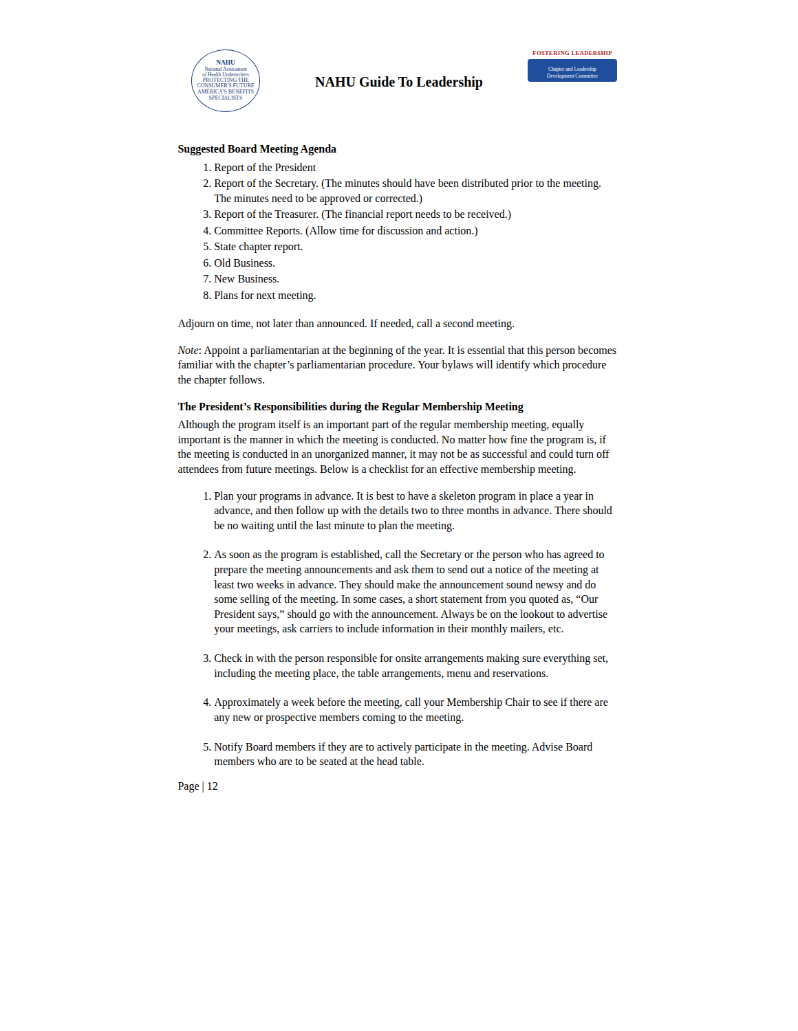NAHU
National Association
of Health Underwriters
PROTECTING THE CONSUMER'S FUTURE
AMERICA'S BENEFITS SPECIALISTS
NAHU Guide To Leadership
FOSTERING LEADERSHIP
Chapter and Leadership
Development Committee
Suggested Board Meeting Agenda
Report of the President
Report of the Secretary. (The minutes should have been distributed prior to the meeting. The minutes need to be approved or corrected.)
Report of the Treasurer. (The financial report needs to be received.)
Committee Reports. (Allow time for discussion and action.)
State chapter report.
Old Business.
New Business.
Plans for next meeting.
Adjourn on time, not later than announced. If needed, call a second meeting.
Note: Appoint a parliamentarian at the beginning of the year. It is essential that this person becomes familiar with the chapter’s parliamentarian procedure. Your bylaws will identify which procedure the chapter follows.
The President’s Responsibilities during the Regular Membership Meeting
Although the program itself is an important part of the regular membership meeting, equally important is the manner in which the meeting is conducted. No matter how fine the program is, if the meeting is conducted in an unorganized manner, it may not be as successful and could turn off attendees from future meetings. Below is a checklist for an effective membership meeting.
Plan your programs in advance. It is best to have a skeleton program in place a year in advance, and then follow up with the details two to three months in advance. There should be no waiting until the last minute to plan the meeting.
As soon as the program is established, call the Secretary or the person who has agreed to prepare the meeting announcements and ask them to send out a notice of the meeting at least two weeks in advance. They should make the announcement sound newsy and do some selling of the meeting. In some cases, a short statement from you quoted as, “Our President says,” should go with the announcement. Always be on the lookout to advertise your meetings, ask carriers to include information in their monthly mailers, etc.
Check in with the person responsible for onsite arrangements making sure everything set, including the meeting place, the table arrangements, menu and reservations.
Approximately a week before the meeting, call your Membership Chair to see if there are any new or prospective members coming to the meeting.
Notify Board members if they are to actively participate in the meeting. Advise Board members who are to be seated at the head table.
Page | 12